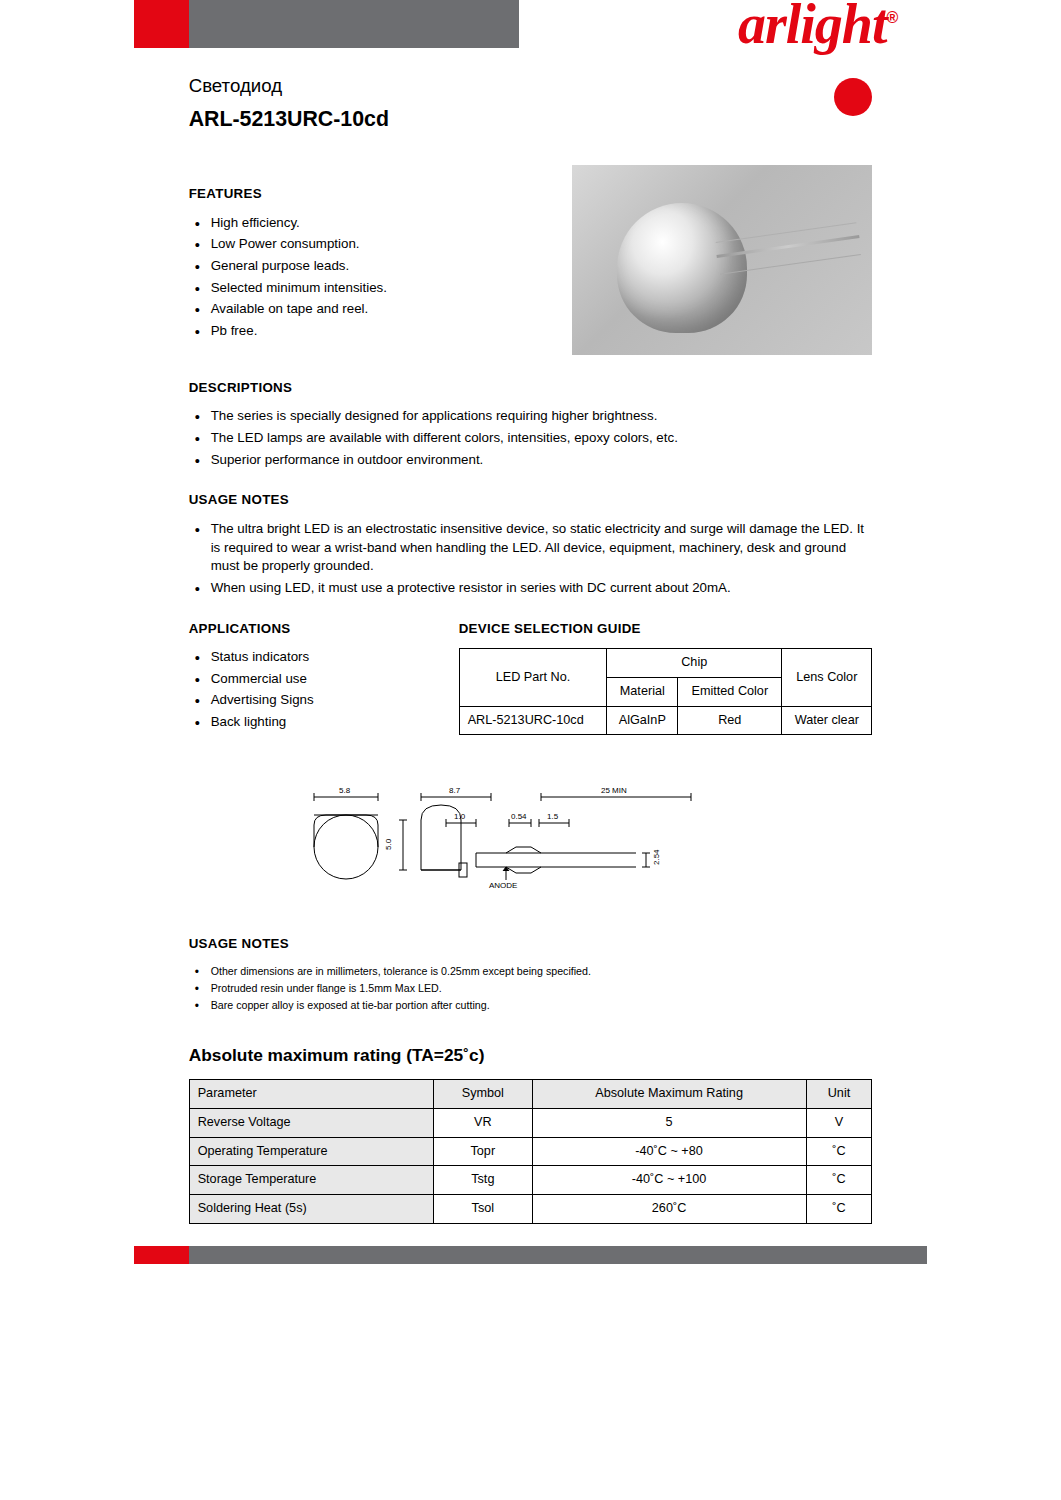arlight®
Светодиод
ARL-5213URC-10cd
FEATURES
High efficiency.
Low Power consumption.
General purpose leads.
Selected minimum intensities.
Available on tape and reel.
Pb free.
DESCRIPTIONS
The series is specially designed for applications requiring higher brightness.
The LED lamps are available with different colors, intensities, epoxy colors, etc.
Superior performance in outdoor environment.
USAGE NOTES
The ultra bright LED is an electrostatic insensitive device, so static electricity and surge will damage the LED. It is required to wear a wrist-band when handling the LED. All device, equipment, machinery, desk and ground must be properly grounded.
When using LED, it must use a protective resistor in series with DC current about 20mA.
APPLICATIONS
Status indicators
Commercial use
Advertising Signs
Back lighting
DEVICE SELECTION GUIDE
| LED Part No. | Chip | Lens Color |
| --- | --- | --- |
| Material | Emitted Color |
| ARL-5213URC-10cd | AlGaInP | Red | Water clear |
5.8 8.7 25 MIN 1.0 0.54 1.5 5.0 2.54 ANODE
USAGE NOTES
Other dimensions are in millimeters, tolerance is 0.25mm except being specified.
Protruded resin under flange is 1.5mm Max LED.
Bare copper alloy is exposed at tie-bar portion after cutting.
Absolute maximum rating (TA=25˚c)
| Parameter | Symbol | Absolute Maximum Rating | Unit |
| --- | --- | --- | --- |
| Reverse Voltage | VR | 5 | V |
| Operating Temperature | Topr | -40˚C ~ +80 | ˚C |
| Storage Temperature | Tstg | -40˚C ~ +100 | ˚C |
| Soldering Heat (5s) | Tsol | 260˚C | ˚C |